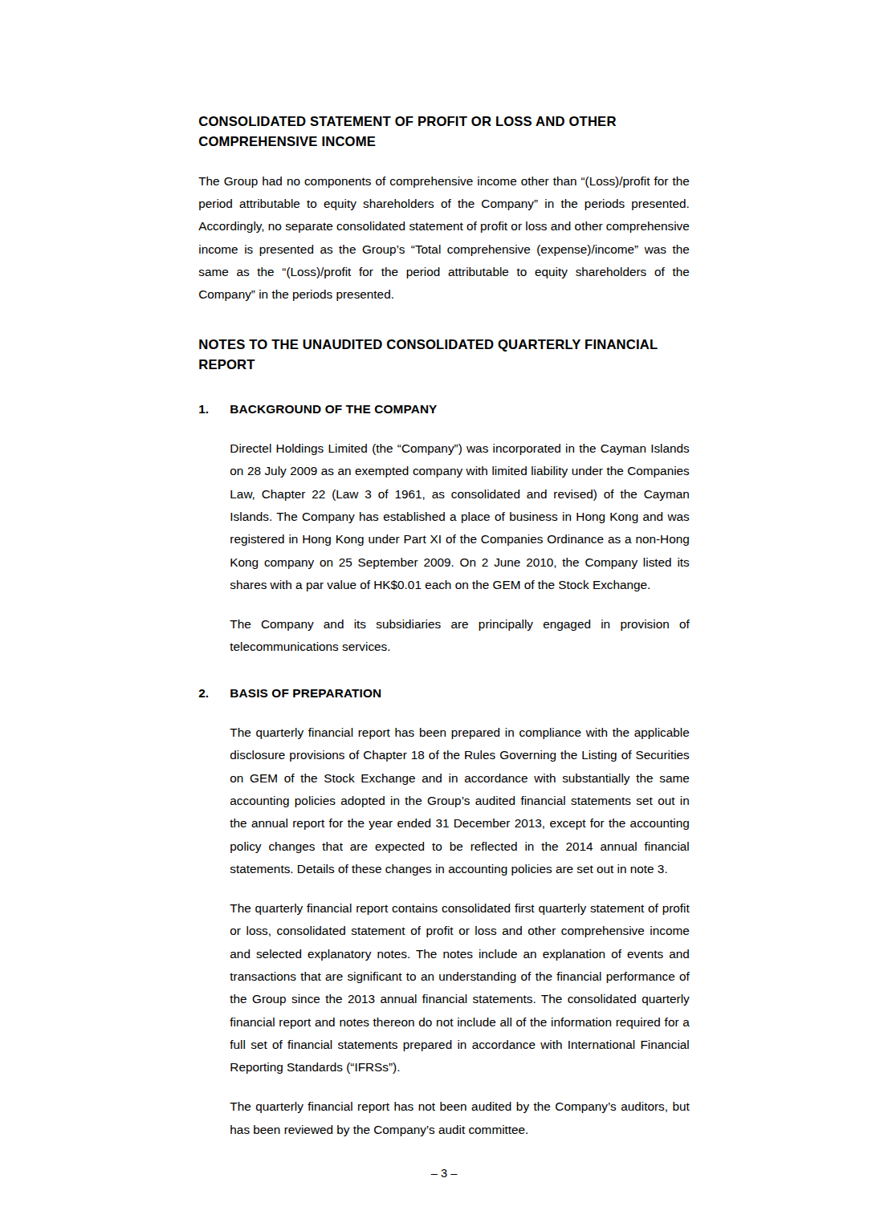CONSOLIDATED STATEMENT OF PROFIT OR LOSS AND OTHER COMPREHENSIVE INCOME
The Group had no components of comprehensive income other than “(Loss)/profit for the period attributable to equity shareholders of the Company” in the periods presented. Accordingly, no separate consolidated statement of profit or loss and other comprehensive income is presented as the Group’s “Total comprehensive (expense)/income” was the same as the “(Loss)/profit for the period attributable to equity shareholders of the Company” in the periods presented.
NOTES TO THE UNAUDITED CONSOLIDATED QUARTERLY FINANCIAL REPORT
1. BACKGROUND OF THE COMPANY
Directel Holdings Limited (the “Company”) was incorporated in the Cayman Islands on 28 July 2009 as an exempted company with limited liability under the Companies Law, Chapter 22 (Law 3 of 1961, as consolidated and revised) of the Cayman Islands. The Company has established a place of business in Hong Kong and was registered in Hong Kong under Part XI of the Companies Ordinance as a non-Hong Kong company on 25 September 2009. On 2 June 2010, the Company listed its shares with a par value of HK$0.01 each on the GEM of the Stock Exchange.
The Company and its subsidiaries are principally engaged in provision of telecommunications services.
2. BASIS OF PREPARATION
The quarterly financial report has been prepared in compliance with the applicable disclosure provisions of Chapter 18 of the Rules Governing the Listing of Securities on GEM of the Stock Exchange and in accordance with substantially the same accounting policies adopted in the Group’s audited financial statements set out in the annual report for the year ended 31 December 2013, except for the accounting policy changes that are expected to be reflected in the 2014 annual financial statements. Details of these changes in accounting policies are set out in note 3.
The quarterly financial report contains consolidated first quarterly statement of profit or loss, consolidated statement of profit or loss and other comprehensive income and selected explanatory notes. The notes include an explanation of events and transactions that are significant to an understanding of the financial performance of the Group since the 2013 annual financial statements. The consolidated quarterly financial report and notes thereon do not include all of the information required for a full set of financial statements prepared in accordance with International Financial Reporting Standards (“IFRSs”).
The quarterly financial report has not been audited by the Company’s auditors, but has been reviewed by the Company’s audit committee.
– 3 –